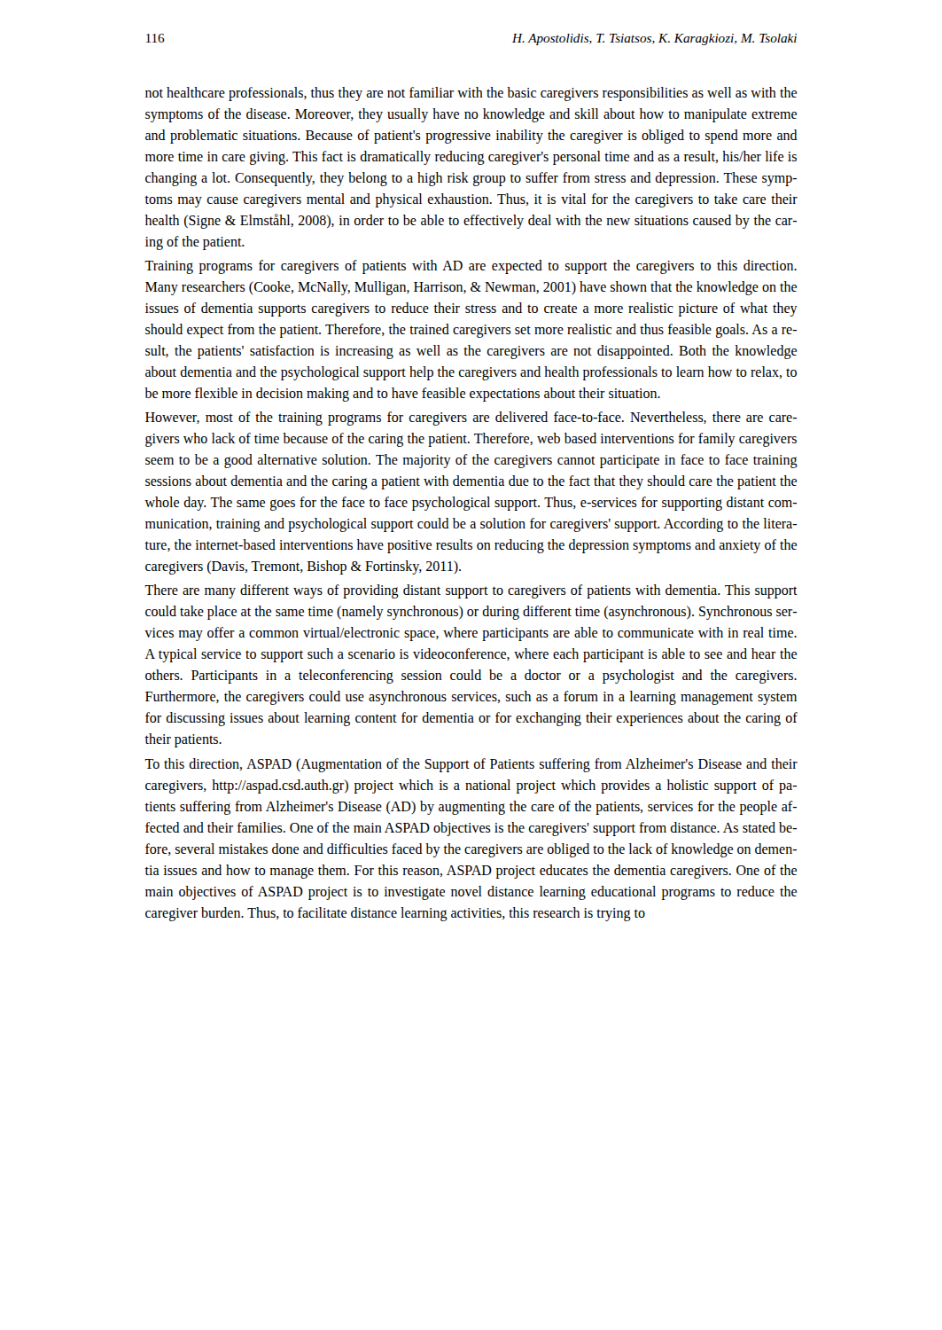116 H. Apostolidis, T. Tsiatsos, K. Karagkiozi, M. Tsolaki
not healthcare professionals, thus they are not familiar with the basic caregivers responsibilities as well as with the symptoms of the disease. Moreover, they usually have no knowledge and skill about how to manipulate extreme and problematic situations. Because of patient's progressive inability the caregiver is obliged to spend more and more time in care giving. This fact is dramatically reducing caregiver's personal time and as a result, his/her life is changing a lot. Consequently, they belong to a high risk group to suffer from stress and depression. These symptoms may cause caregivers mental and physical exhaustion. Thus, it is vital for the caregivers to take care their health (Signe & Elmståhl, 2008), in order to be able to effectively deal with the new situations caused by the caring of the patient.
Training programs for caregivers of patients with AD are expected to support the caregivers to this direction. Many researchers (Cooke, McNally, Mulligan, Harrison, & Newman, 2001) have shown that the knowledge on the issues of dementia supports caregivers to reduce their stress and to create a more realistic picture of what they should expect from the patient. Therefore, the trained caregivers set more realistic and thus feasible goals. As a result, the patients' satisfaction is increasing as well as the caregivers are not disappointed. Both the knowledge about dementia and the psychological support help the caregivers and health professionals to learn how to relax, to be more flexible in decision making and to have feasible expectations about their situation.
However, most of the training programs for caregivers are delivered face-to-face. Nevertheless, there are caregivers who lack of time because of the caring the patient. Therefore, web based interventions for family caregivers seem to be a good alternative solution. The majority of the caregivers cannot participate in face to face training sessions about dementia and the caring a patient with dementia due to the fact that they should care the patient the whole day. The same goes for the face to face psychological support. Thus, e-services for supporting distant communication, training and psychological support could be a solution for caregivers' support. According to the literature, the internet-based interventions have positive results on reducing the depression symptoms and anxiety of the caregivers (Davis, Tremont, Bishop & Fortinsky, 2011).
There are many different ways of providing distant support to caregivers of patients with dementia. This support could take place at the same time (namely synchronous) or during different time (asynchronous). Synchronous services may offer a common virtual/electronic space, where participants are able to communicate with in real time. A typical service to support such a scenario is videoconference, where each participant is able to see and hear the others. Participants in a teleconferencing session could be a doctor or a psychologist and the caregivers. Furthermore, the caregivers could use asynchronous services, such as a forum in a learning management system for discussing issues about learning content for dementia or for exchanging their experiences about the caring of their patients.
To this direction, ASPAD (Augmentation of the Support of Patients suffering from Alzheimer's Disease and their caregivers, http://aspad.csd.auth.gr) project which is a national project which provides a holistic support of patients suffering from Alzheimer's Disease (AD) by augmenting the care of the patients, services for the people affected and their families. One of the main ASPAD objectives is the caregivers' support from distance. As stated before, several mistakes done and difficulties faced by the caregivers are obliged to the lack of knowledge on dementia issues and how to manage them. For this reason, ASPAD project educates the dementia caregivers. One of the main objectives of ASPAD project is to investigate novel distance learning educational programs to reduce the caregiver burden. Thus, to facilitate distance learning activities, this research is trying to